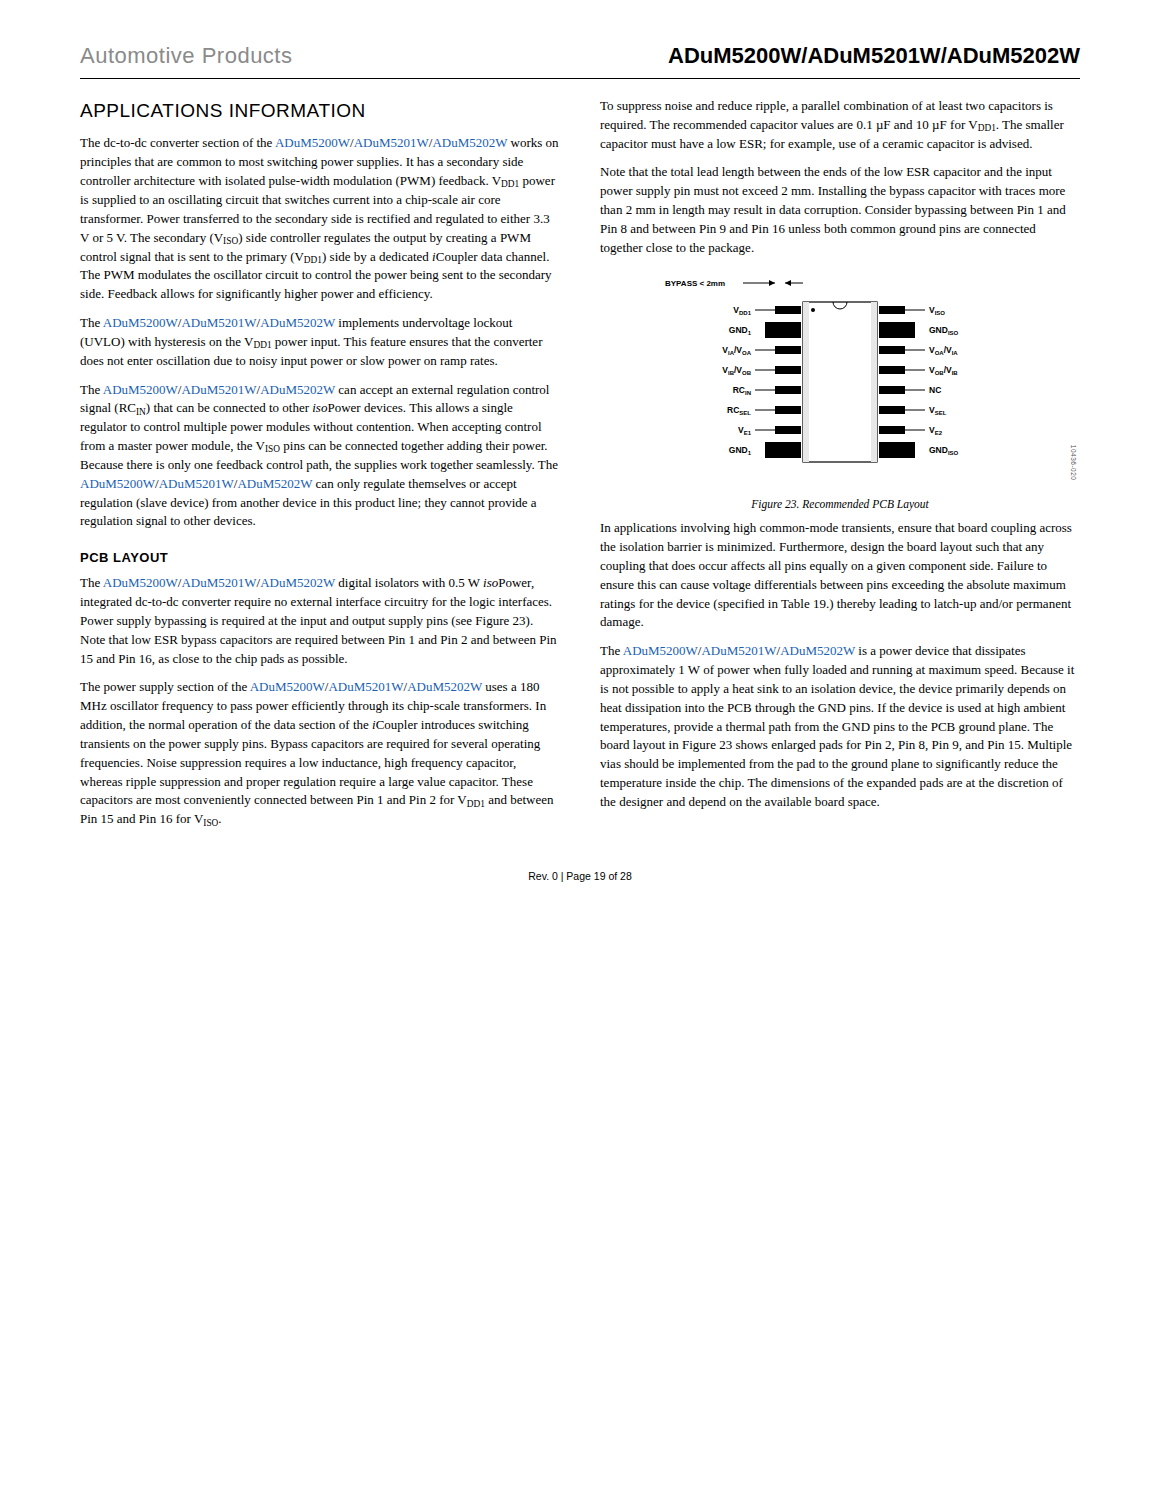Automotive Products
ADuM5200W/ADuM5201W/ADuM5202W
APPLICATIONS INFORMATION
The dc-to-dc converter section of the ADuM5200W/ADuM5201W/ADuM5202W works on principles that are common to most switching power supplies. It has a secondary side controller architecture with isolated pulse-width modulation (PWM) feedback. VDD1 power is supplied to an oscillating circuit that switches current into a chip-scale air core transformer. Power transferred to the secondary side is rectified and regulated to either 3.3 V or 5 V. The secondary (VISO) side controller regulates the output by creating a PWM control signal that is sent to the primary (VDD1) side by a dedicated i Coupler data channel. The PWM modulates the oscillator circuit to control the power being sent to the secondary side. Feedback allows for significantly higher power and efficiency.
The ADuM5200W/ADuM5201W/ADuM5202W implements undervoltage lockout (UVLO) with hysteresis on the VDD1 power input. This feature ensures that the converter does not enter oscillation due to noisy input power or slow power on ramp rates.
The ADuM5200W/ADuM5201W/ADuM5202W can accept an external regulation control signal (RCIN) that can be connected to other iso Power devices. This allows a single regulator to control multiple power modules without contention. When accepting control from a master power module, the VISO pins can be connected together adding their power. Because there is only one feedback control path, the supplies work together seamlessly. The ADuM5200W/ADuM5201W/ADuM5202W can only regulate themselves or accept regulation (slave device) from another device in this product line; they cannot provide a regulation signal to other devices.
PCB LAYOUT
The ADuM5200W/ADuM5201W/ADuM5202W digital isolators with 0.5 W iso Power, integrated dc-to-dc converter require no external interface circuitry for the logic interfaces. Power supply bypassing is required at the input and output supply pins (see Figure 23). Note that low ESR bypass capacitors are required between Pin 1 and Pin 2 and between Pin 15 and Pin 16, as close to the chip pads as possible.
The power supply section of the ADuM5200W/ADuM5201W/ADuM5202W uses a 180 MHz oscillator frequency to pass power efficiently through its chip-scale transformers. In addition, the normal operation of the data section of the i Coupler introduces switching transients on the power supply pins. Bypass capacitors are required for several operating frequencies. Noise suppression requires a low inductance, high frequency capacitor, whereas ripple suppression and proper regulation require a large value capacitor. These capacitors are most conveniently connected between Pin 1 and Pin 2 for VDD1 and between Pin 15 and Pin 16 for VISO.
To suppress noise and reduce ripple, a parallel combination of at least two capacitors is required. The recommended capacitor values are 0.1 µF and 10 µF for VDD1. The smaller capacitor must have a low ESR; for example, use of a ceramic capacitor is advised.
Note that the total lead length between the ends of the low ESR capacitor and the input power supply pin must not exceed 2 mm. Installing the bypass capacitor with traces more than 2 mm in length may result in data corruption. Consider bypassing between Pin 1 and Pin 8 and between Pin 9 and Pin 16 unless both common ground pins are connected together close to the package.
BYPASS < 2mm VDD1 GND1 VIA/VOA VIB/VOB RCIN RCSEL VE1 GND1 VISO GNDISO VOA/VIA VOB/VIB NC VSEL VE2 GNDISO 10436-020
Figure 23. Recommended PCB Layout
In applications involving high common-mode transients, ensure that board coupling across the isolation barrier is minimized. Furthermore, design the board layout such that any coupling that does occur affects all pins equally on a given component side. Failure to ensure this can cause voltage differentials between pins exceeding the absolute maximum ratings for the device (specified in Table 19.) thereby leading to latch-up and/or permanent damage.
The ADuM5200W/ADuM5201W/ADuM5202W is a power device that dissipates approximately 1 W of power when fully loaded and running at maximum speed. Because it is not possible to apply a heat sink to an isolation device, the device primarily depends on heat dissipation into the PCB through the GND pins. If the device is used at high ambient temperatures, provide a thermal path from the GND pins to the PCB ground plane. The board layout in Figure 23 shows enlarged pads for Pin 2, Pin 8, Pin 9, and Pin 15. Multiple vias should be implemented from the pad to the ground plane to significantly reduce the temperature inside the chip. The dimensions of the expanded pads are at the discretion of the designer and depend on the available board space.
Rev. 0 | Page 19 of 28